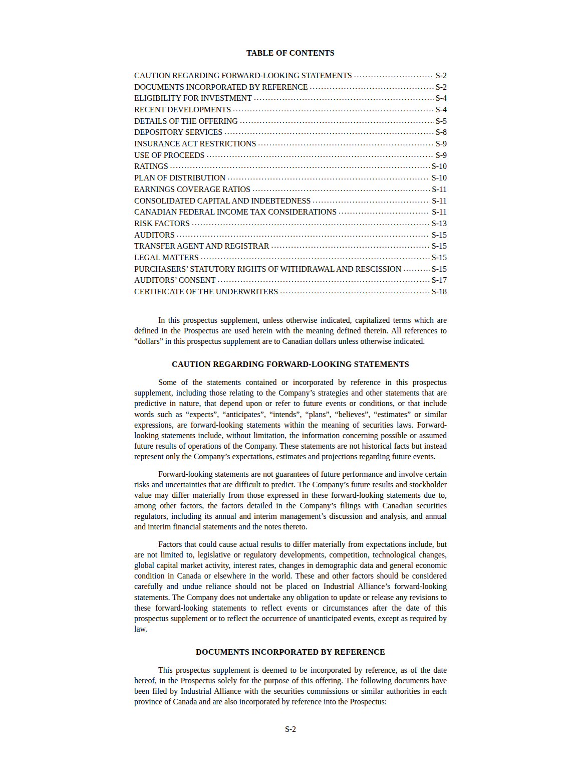TABLE OF CONTENTS
CAUTION REGARDING FORWARD-LOOKING STATEMENTS .......................................................................................................................................................................................................... S-2
DOCUMENTS INCORPORATED BY REFERENCE .......................................................................................................................................................................................................... S-2
ELIGIBILITY FOR INVESTMENT .......................................................................................................................................................................................................... S-4
RECENT DEVELOPMENTS .......................................................................................................................................................................................................... S-4
DETAILS OF THE OFFERING .......................................................................................................................................................................................................... S-5
DEPOSITORY SERVICES .......................................................................................................................................................................................................... S-8
INSURANCE ACT RESTRICTIONS .......................................................................................................................................................................................................... S-9
USE OF PROCEEDS .......................................................................................................................................................................................................... S-9
RATINGS .......................................................................................................................................................................................................... S-10
PLAN OF DISTRIBUTION .......................................................................................................................................................................................................... S-10
EARNINGS COVERAGE RATIOS .......................................................................................................................................................................................................... S-11
CONSOLIDATED CAPITAL AND INDEBTEDNESS .......................................................................................................................................................................................................... S-11
CANADIAN FEDERAL INCOME TAX CONSIDERATIONS .......................................................................................................................................................................................................... S-11
RISK FACTORS .......................................................................................................................................................................................................... S-13
AUDITORS .......................................................................................................................................................................................................... S-15
TRANSFER AGENT AND REGISTRAR .......................................................................................................................................................................................................... S-15
LEGAL MATTERS .......................................................................................................................................................................................................... S-15
PURCHASERS’ STATUTORY RIGHTS OF WITHDRAWAL AND RESCISSION .......................................................................................................................................................................................................... S-15
AUDITORS’ CONSENT .......................................................................................................................................................................................................... S-17
CERTIFICATE OF THE UNDERWRITERS .......................................................................................................................................................................................................... S-18
In this prospectus supplement, unless otherwise indicated, capitalized terms which are defined in the Prospectus are used herein with the meaning defined therein. All references to “dollars” in this prospectus supplement are to Canadian dollars unless otherwise indicated.
CAUTION REGARDING FORWARD-LOOKING STATEMENTS
Some of the statements contained or incorporated by reference in this prospectus supplement, including those relating to the Company’s strategies and other statements that are predictive in nature, that depend upon or refer to future events or conditions, or that include words such as “expects”, “anticipates”, “intends”, “plans”, “believes”, “estimates” or similar expressions, are forward-looking statements within the meaning of securities laws. Forward-looking statements include, without limitation, the information concerning possible or assumed future results of operations of the Company. These statements are not historical facts but instead represent only the Company’s expectations, estimates and projections regarding future events.
Forward-looking statements are not guarantees of future performance and involve certain risks and uncertainties that are difficult to predict. The Company’s future results and stockholder value may differ materially from those expressed in these forward-looking statements due to, among other factors, the factors detailed in the Company’s filings with Canadian securities regulators, including its annual and interim management’s discussion and analysis, and annual and interim financial statements and the notes thereto.
Factors that could cause actual results to differ materially from expectations include, but are not limited to, legislative or regulatory developments, competition, technological changes, global capital market activity, interest rates, changes in demographic data and general economic condition in Canada or elsewhere in the world. These and other factors should be considered carefully and undue reliance should not be placed on Industrial Alliance’s forward-looking statements. The Company does not undertake any obligation to update or release any revisions to these forward-looking statements to reflect events or circumstances after the date of this prospectus supplement or to reflect the occurrence of unanticipated events, except as required by law.
DOCUMENTS INCORPORATED BY REFERENCE
This prospectus supplement is deemed to be incorporated by reference, as of the date hereof, in the Prospectus solely for the purpose of this offering. The following documents have been filed by Industrial Alliance with the securities commissions or similar authorities in each province of Canada and are also incorporated by reference into the Prospectus:
S-2